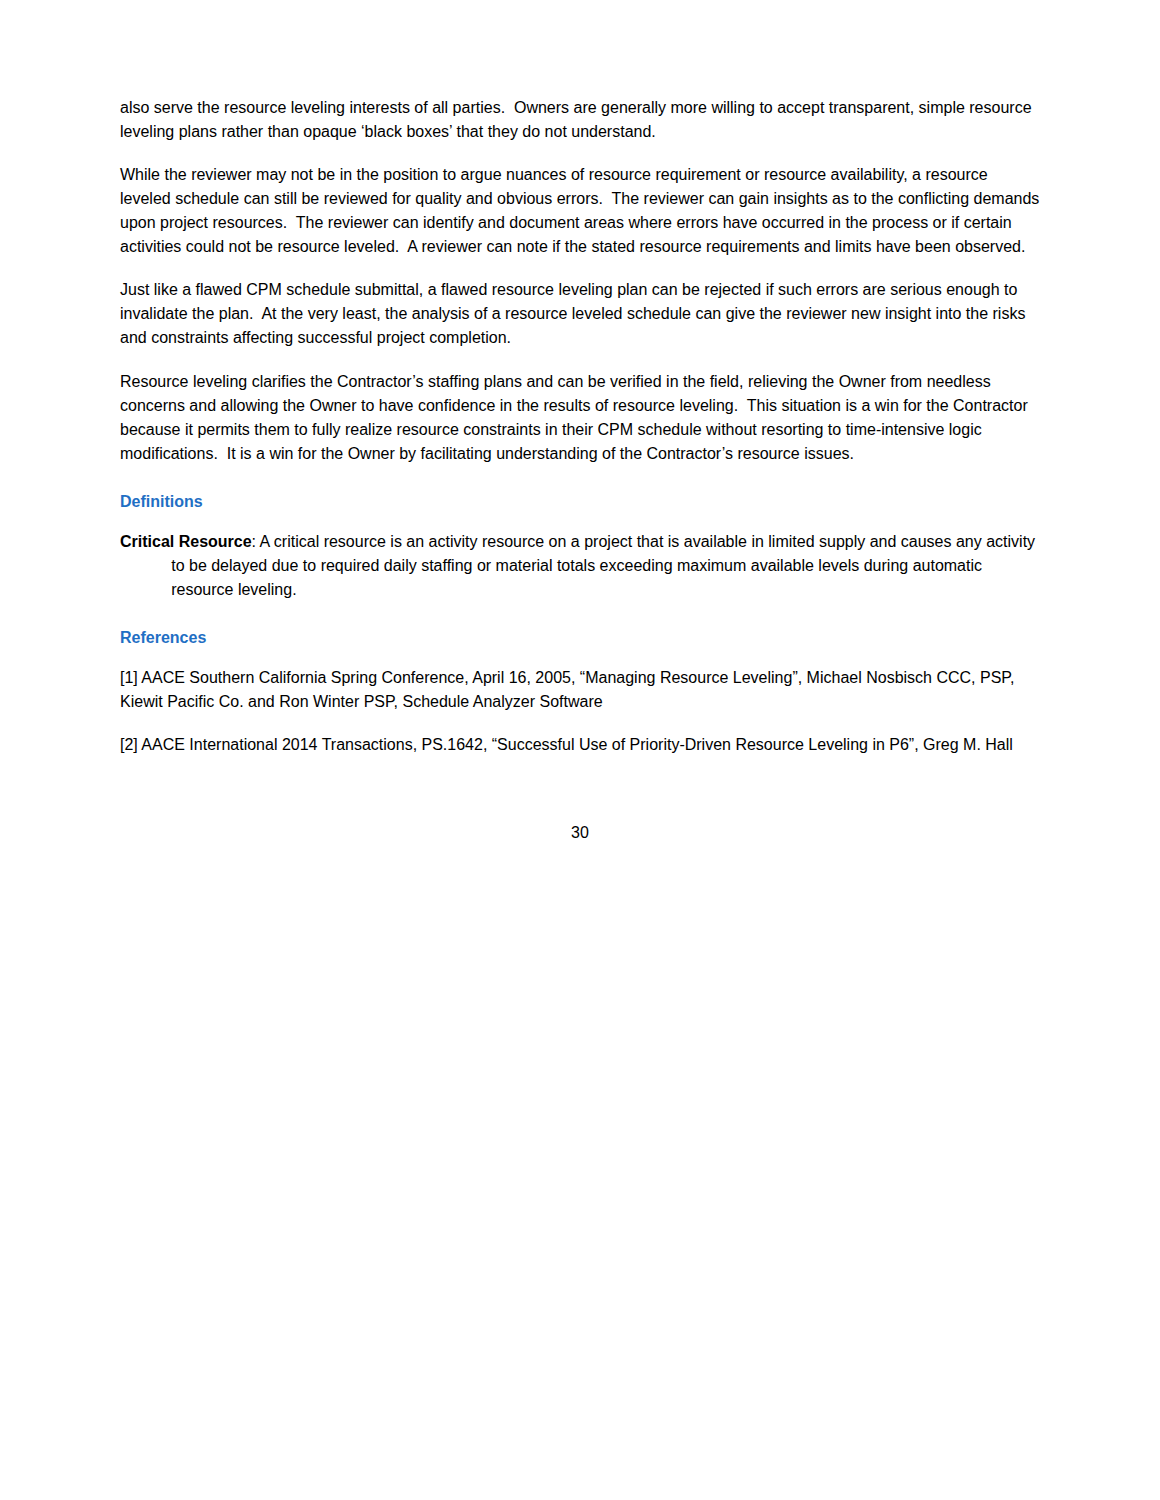also serve the resource leveling interests of all parties. Owners are generally more willing to accept transparent, simple resource leveling plans rather than opaque ‘black boxes’ that they do not understand.
While the reviewer may not be in the position to argue nuances of resource requirement or resource availability, a resource leveled schedule can still be reviewed for quality and obvious errors. The reviewer can gain insights as to the conflicting demands upon project resources. The reviewer can identify and document areas where errors have occurred in the process or if certain activities could not be resource leveled. A reviewer can note if the stated resource requirements and limits have been observed.
Just like a flawed CPM schedule submittal, a flawed resource leveling plan can be rejected if such errors are serious enough to invalidate the plan. At the very least, the analysis of a resource leveled schedule can give the reviewer new insight into the risks and constraints affecting successful project completion.
Resource leveling clarifies the Contractor’s staffing plans and can be verified in the field, relieving the Owner from needless concerns and allowing the Owner to have confidence in the results of resource leveling. This situation is a win for the Contractor because it permits them to fully realize resource constraints in their CPM schedule without resorting to time-intensive logic modifications. It is a win for the Owner by facilitating understanding of the Contractor’s resource issues.
Definitions
Critical Resource: A critical resource is an activity resource on a project that is available in limited supply and causes any activity to be delayed due to required daily staffing or material totals exceeding maximum available levels during automatic resource leveling.
References
[1] AACE Southern California Spring Conference, April 16, 2005, “Managing Resource Leveling”, Michael Nosbisch CCC, PSP, Kiewit Pacific Co. and Ron Winter PSP, Schedule Analyzer Software
[2] AACE International 2014 Transactions, PS.1642, “Successful Use of Priority-Driven Resource Leveling in P6”, Greg M. Hall
30